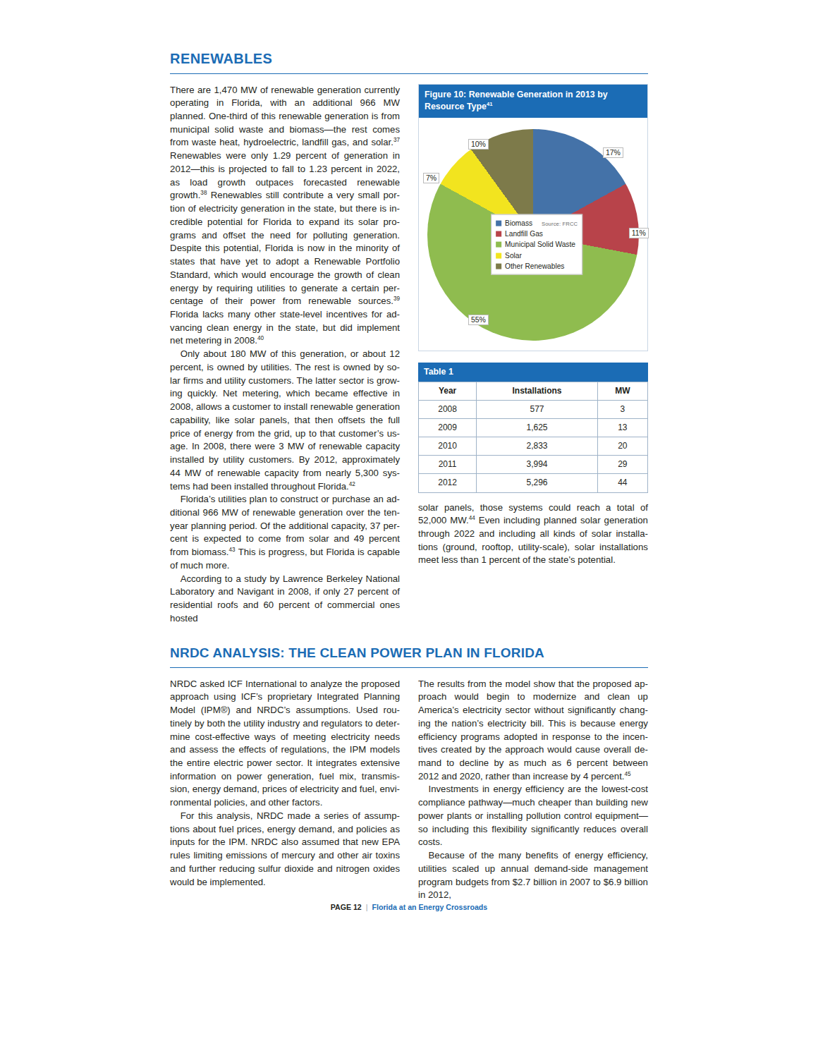Renewables
There are 1,470 MW of renewable generation currently operating in Florida, with an additional 966 MW planned. One-third of this renewable generation is from municipal solid waste and biomass—the rest comes from waste heat, hydroelectric, landfill gas, and solar.37 Renewables were only 1.29 percent of generation in 2012—this is projected to fall to 1.23 percent in 2022, as load growth outpaces forecasted renewable growth.38 Renewables still contribute a very small portion of electricity generation in the state, but there is incredible potential for Florida to expand its solar programs and offset the need for polluting generation. Despite this potential, Florida is now in the minority of states that have yet to adopt a Renewable Portfolio Standard, which would encourage the growth of clean energy by requiring utilities to generate a certain percentage of their power from renewable sources.39 Florida lacks many other state-level incentives for advancing clean energy in the state, but did implement net metering in 2008.40
Only about 180 MW of this generation, or about 12 percent, is owned by utilities. The rest is owned by solar firms and utility customers. The latter sector is growing quickly. Net metering, which became effective in 2008, allows a customer to install renewable generation capability, like solar panels, that then offsets the full price of energy from the grid, up to that customer’s usage. In 2008, there were 3 MW of renewable capacity installed by utility customers. By 2012, approximately 44 MW of renewable capacity from nearly 5,300 systems had been installed throughout Florida.42
Florida’s utilities plan to construct or purchase an additional 966 MW of renewable generation over the ten-year planning period. Of the additional capacity, 37 percent is expected to come from solar and 49 percent from biomass.43 This is progress, but Florida is capable of much more.
According to a study by Lawrence Berkeley National Laboratory and Navigant in 2008, if only 27 percent of residential roofs and 60 percent of commercial ones hosted
Figure 10: Renewable Generation in 2013 by Resource Type41
17% 11% 55% 7% 10%
Biomass Source: FRCC
Landfill Gas
Municipal Solid Waste
Solar
Other Renewables
Table 1
| Year | Installations | MW |
| --- | --- | --- |
| 2008 | 577 | 3 |
| 2009 | 1,625 | 13 |
| 2010 | 2,833 | 20 |
| 2011 | 3,994 | 29 |
| 2012 | 5,296 | 44 |
solar panels, those systems could reach a total of 52,000 MW.44 Even including planned solar generation through 2022 and including all kinds of solar installations (ground, rooftop, utility-scale), solar installations meet less than 1 percent of the state’s potential.
NRDC Analysis: The Clean Power Plan in Florida
NRDC asked ICF International to analyze the proposed approach using ICF’s proprietary Integrated Planning Model (IPM®) and NRDC’s assumptions. Used routinely by both the utility industry and regulators to determine cost-effective ways of meeting electricity needs and assess the effects of regulations, the IPM models the entire electric power sector. It integrates extensive information on power generation, fuel mix, transmission, energy demand, prices of electricity and fuel, environmental policies, and other factors.
For this analysis, NRDC made a series of assumptions about fuel prices, energy demand, and policies as inputs for the IPM. NRDC also assumed that new EPA rules limiting emissions of mercury and other air toxins and further reducing sulfur dioxide and nitrogen oxides would be implemented.
The results from the model show that the proposed approach would begin to modernize and clean up America’s electricity sector without significantly changing the nation’s electricity bill. This is because energy efficiency programs adopted in response to the incentives created by the approach would cause overall demand to decline by as much as 6 percent between 2012 and 2020, rather than increase by 4 percent.45
Investments in energy efficiency are the lowest-cost compliance pathway—much cheaper than building new power plants or installing pollution control equipment—so including this flexibility significantly reduces overall costs.
Because of the many benefits of energy efficiency, utilities scaled up annual demand-side management program budgets from $2.7 billion in 2007 to $6.9 billion in 2012,
PAGE 12|Florida at an Energy Crossroads